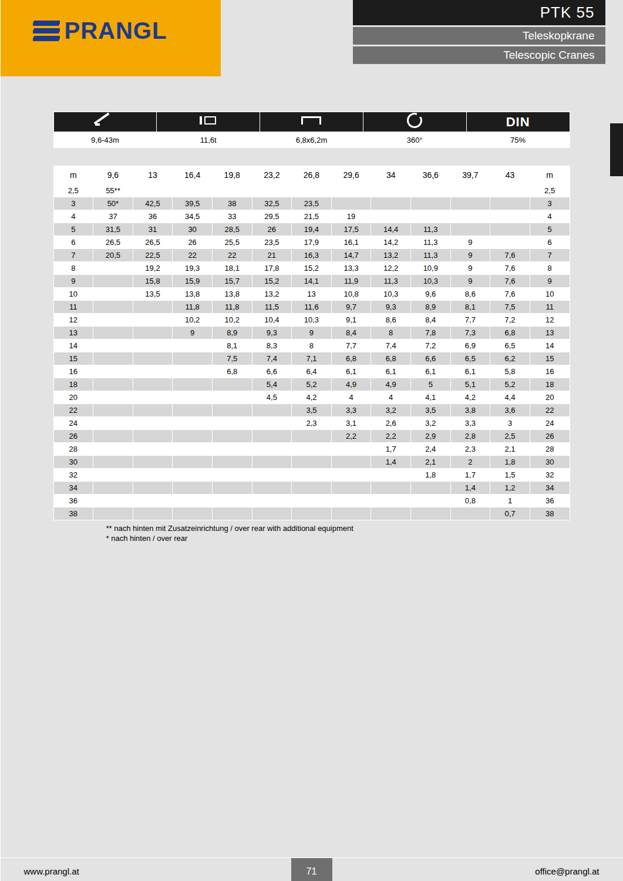PRANGL
PTK 55
Teleskopkrane
Telescopic Cranes
| | | | | DIN |
| 9,6-43m | 11,6t | 6,8x6,2m | 360° | 75% |
| m | 9,6 | 13 | 16,4 | 19,8 | 23,2 | 26,8 | 29,6 | 34 | 36,6 | 39,7 | 43 | m |
| --- | --- | --- | --- | --- | --- | --- | --- | --- | --- | --- | --- | --- |
| 2,5 | 55** | | | | | | | | | | | 2,5 |
| 3 | 50* | 42,5 | 39,5 | 38 | 32,5 | 23,5 | | | | | | 3 |
| 4 | 37 | 36 | 34,5 | 33 | 29,5 | 21,5 | 19 | | | | | 4 |
| 5 | 31,5 | 31 | 30 | 28,5 | 26 | 19,4 | 17,5 | 14,4 | 11,3 | | | 5 |
| 6 | 26,5 | 26,5 | 26 | 25,5 | 23,5 | 17,9 | 16,1 | 14,2 | 11,3 | 9 | | 6 |
| 7 | 20,5 | 22,5 | 22 | 22 | 21 | 16,3 | 14,7 | 13,2 | 11,3 | 9 | 7,6 | 7 |
| 8 | | 19,2 | 19,3 | 18,1 | 17,8 | 15,2 | 13,3 | 12,2 | 10,9 | 9 | 7,6 | 8 |
| 9 | | 15,8 | 15,9 | 15,7 | 15,2 | 14,1 | 11,9 | 11,3 | 10,3 | 9 | 7,6 | 9 |
| 10 | | 13,5 | 13,8 | 13,8 | 13,2 | 13 | 10,8 | 10,3 | 9,6 | 8,6 | 7,6 | 10 |
| 11 | | | 11,8 | 11,8 | 11,5 | 11,6 | 9,7 | 9,3 | 8,9 | 8,1 | 7,5 | 11 |
| 12 | | | 10,2 | 10,2 | 10,4 | 10,3 | 9,1 | 8,6 | 8,4 | 7,7 | 7,2 | 12 |
| 13 | | | 9 | 8,9 | 9,3 | 9 | 8,4 | 8 | 7,8 | 7,3 | 6,8 | 13 |
| 14 | | | | 8,1 | 8,3 | 8 | 7,7 | 7,4 | 7,2 | 6,9 | 6,5 | 14 |
| 15 | | | | 7,5 | 7,4 | 7,1 | 6,8 | 6,8 | 6,6 | 6,5 | 6,2 | 15 |
| 16 | | | | 6,8 | 6,6 | 6,4 | 6,1 | 6,1 | 6,1 | 6,1 | 5,8 | 16 |
| 18 | | | | | 5,4 | 5,2 | 4,9 | 4,9 | 5 | 5,1 | 5,2 | 18 |
| 20 | | | | | 4,5 | 4,2 | 4 | 4 | 4,1 | 4,2 | 4,4 | 20 |
| 22 | | | | | | 3,5 | 3,3 | 3,2 | 3,5 | 3,8 | 3,6 | 22 |
| 24 | | | | | | 2,3 | 3,1 | 2,6 | 3,2 | 3,3 | 3 | 24 |
| 26 | | | | | | | 2,2 | 2,2 | 2,9 | 2,8 | 2,5 | 26 |
| 28 | | | | | | | | 1,7 | 2,4 | 2,3 | 2,1 | 28 |
| 30 | | | | | | | | 1,4 | 2,1 | 2 | 1,8 | 30 |
| 32 | | | | | | | | | 1,8 | 1,7 | 1,5 | 32 |
| 34 | | | | | | | | | | 1,4 | 1,2 | 34 |
| 36 | | | | | | | | | | 0,8 | 1 | 36 |
| 38 | | | | | | | | | | | 0,7 | 38 |
** nach hinten mit Zusatzeinrichtung / over rear with additional equipment
* nach hinten / over rear
www.prangl.at
71
office@prangl.at